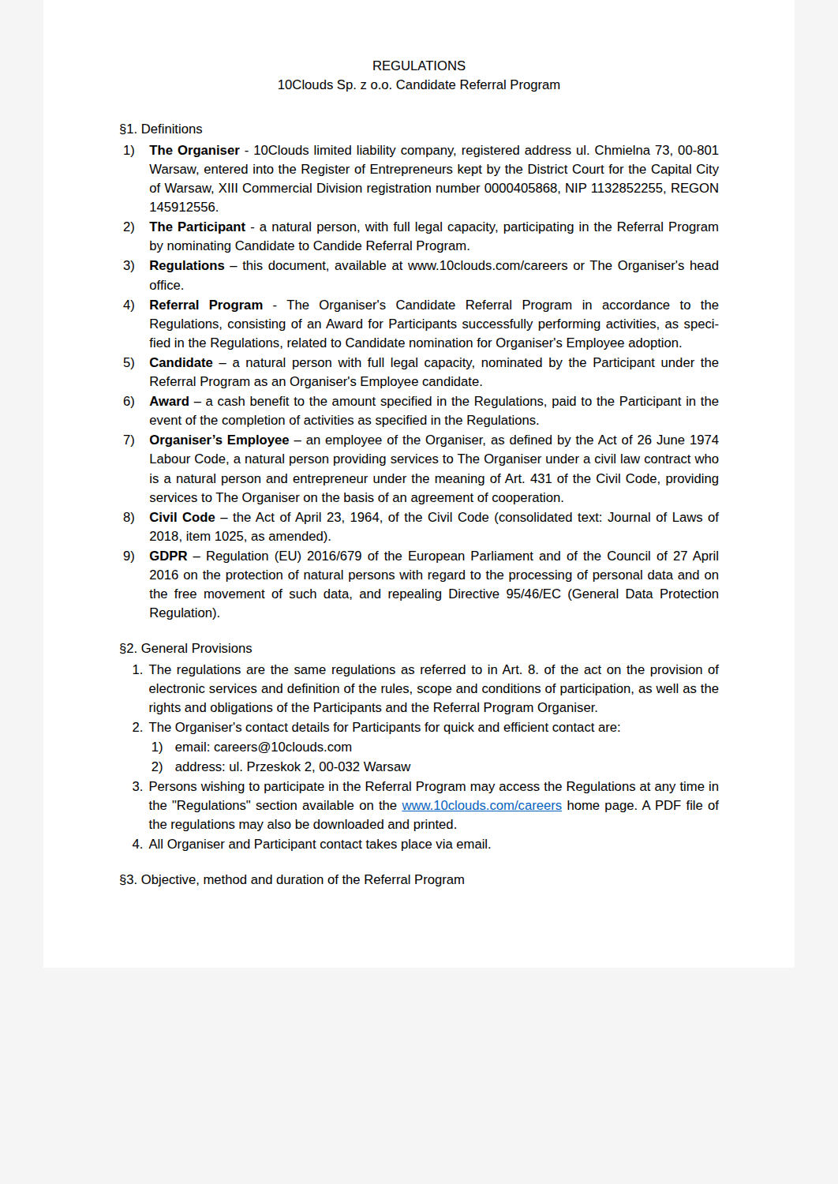REGULATIONS
10Clouds Sp. z o.o. Candidate Referral Program
§1. Definitions
The Organiser - 10Clouds limited liability company, registered address ul. Chmielna 73, 00-801 Warsaw, entered into the Register of Entrepreneurs kept by the District Court for the Capital City of Warsaw, XIII Commercial Division registration number 0000405868, NIP 1132852255, REGON 145912556.
The Participant - a natural person, with full legal capacity, participating in the Referral Program by nominating Candidate to Candide Referral Program.
Regulations – this document, available at www.10clouds.com/careers or The Organiser's head office.
Referral Program - The Organiser's Candidate Referral Program in accordance to the Regulations, consisting of an Award for Participants successfully performing activities, as specified in the Regulations, related to Candidate nomination for Organiser's Employee adoption.
Candidate – a natural person with full legal capacity, nominated by the Participant under the Referral Program as an Organiser's Employee candidate.
Award – a cash benefit to the amount specified in the Regulations, paid to the Participant in the event of the completion of activities as specified in the Regulations.
Organiser’s Employee – an employee of the Organiser, as defined by the Act of 26 June 1974 Labour Code, a natural person providing services to The Organiser under a civil law contract who is a natural person and entrepreneur under the meaning of Art. 431 of the Civil Code, providing services to The Organiser on the basis of an agreement of cooperation.
Civil Code – the Act of April 23, 1964, of the Civil Code (consolidated text: Journal of Laws of 2018, item 1025, as amended).
GDPR – Regulation (EU) 2016/679 of the European Parliament and of the Council of 27 April 2016 on the protection of natural persons with regard to the processing of personal data and on the free movement of such data, and repealing Directive 95/46/EC (General Data Protection Regulation).
§2. General Provisions
The regulations are the same regulations as referred to in Art. 8. of the act on the provision of electronic services and definition of the rules, scope and conditions of participation, as well as the rights and obligations of the Participants and the Referral Program Organiser.
The Organiser's contact details for Participants for quick and efficient contact are:
email: careers@10clouds.com
address: ul. Przeskok 2, 00-032 Warsaw
Persons wishing to participate in the Referral Program may access the Regulations at any time in the "Regulations" section available on the www.10clouds.com/careers home page. A PDF file of the regulations may also be downloaded and printed.
All Organiser and Participant contact takes place via email.
§3. Objective, method and duration of the Referral Program